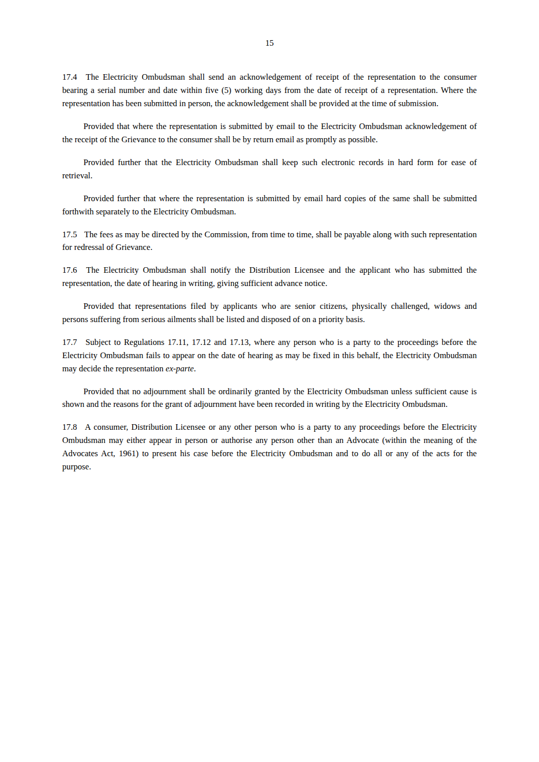15
17.4 The Electricity Ombudsman shall send an acknowledgement of receipt of the representation to the consumer bearing a serial number and date within five (5) working days from the date of receipt of a representation. Where the representation has been submitted in person, the acknowledgement shall be provided at the time of submission.
Provided that where the representation is submitted by email to the Electricity Ombudsman acknowledgement of the receipt of the Grievance to the consumer shall be by return email as promptly as possible.
Provided further that the Electricity Ombudsman shall keep such electronic records in hard form for ease of retrieval.
Provided further that where the representation is submitted by email hard copies of the same shall be submitted forthwith separately to the Electricity Ombudsman.
17.5 The fees as may be directed by the Commission, from time to time, shall be payable along with such representation for redressal of Grievance.
17.6 The Electricity Ombudsman shall notify the Distribution Licensee and the applicant who has submitted the representation, the date of hearing in writing, giving sufficient advance notice.
Provided that representations filed by applicants who are senior citizens, physically challenged, widows and persons suffering from serious ailments shall be listed and disposed of on a priority basis.
17.7 Subject to Regulations 17.11, 17.12 and 17.13, where any person who is a party to the proceedings before the Electricity Ombudsman fails to appear on the date of hearing as may be fixed in this behalf, the Electricity Ombudsman may decide the representation ex-parte.
Provided that no adjournment shall be ordinarily granted by the Electricity Ombudsman unless sufficient cause is shown and the reasons for the grant of adjournment have been recorded in writing by the Electricity Ombudsman.
17.8 A consumer, Distribution Licensee or any other person who is a party to any proceedings before the Electricity Ombudsman may either appear in person or authorise any person other than an Advocate (within the meaning of the Advocates Act, 1961) to present his case before the Electricity Ombudsman and to do all or any of the acts for the purpose.